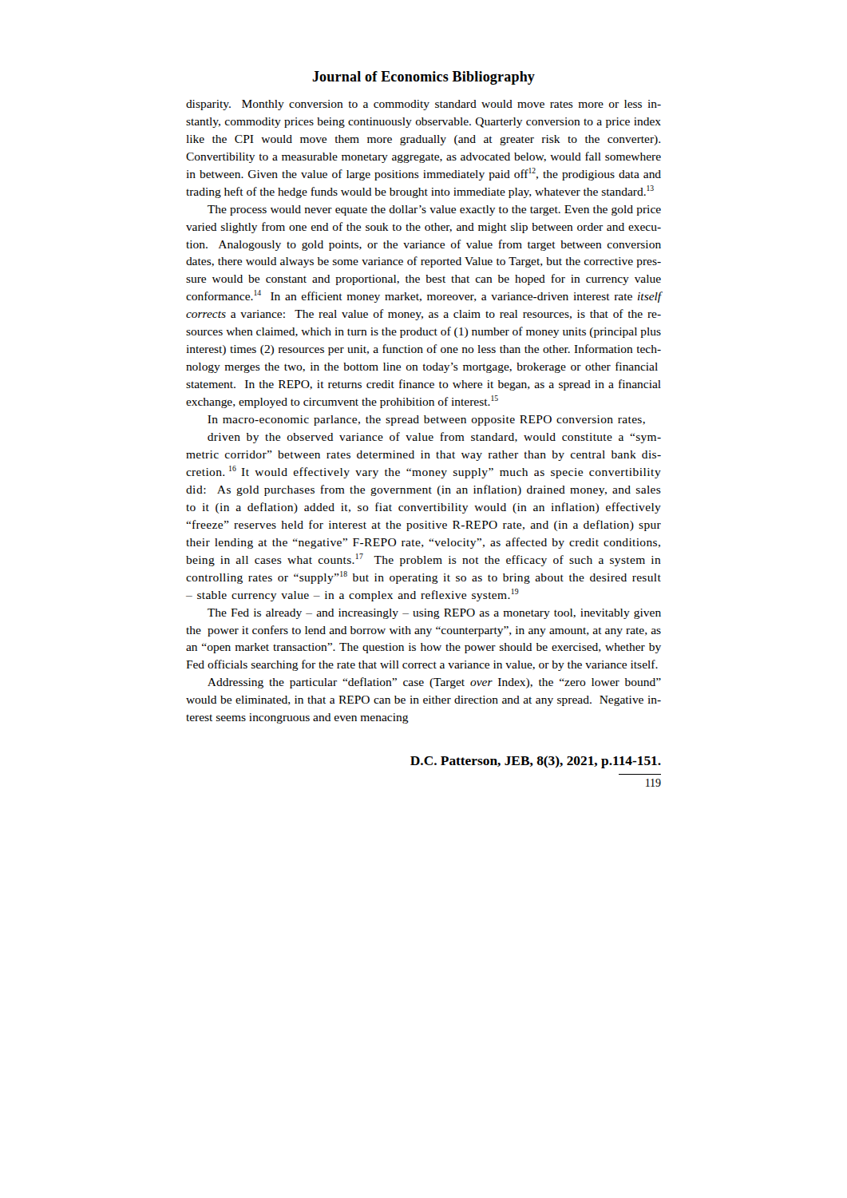Journal of Economics Bibliography
disparity. Monthly conversion to a commodity standard would move rates more or less instantly, commodity prices being continuously observable. Quarterly conversion to a price index like the CPI would move them more gradually (and at greater risk to the converter). Convertibility to a measurable monetary aggregate, as advocated below, would fall somewhere in between. Given the value of large positions immediately paid off12, the prodigious data and trading heft of the hedge funds would be brought into immediate play, whatever the standard.13
The process would never equate the dollar’s value exactly to the target. Even the gold price varied slightly from one end of the souk to the other, and might slip between order and execution. Analogously to gold points, or the variance of value from target between conversion dates, there would always be some variance of reported Value to Target, but the corrective pressure would be constant and proportional, the best that can be hoped for in currency value conformance.14 In an efficient money market, moreover, a variance-driven interest rate itself corrects a variance: The real value of money, as a claim to real resources, is that of the resources when claimed, which in turn is the product of (1) number of money units (principal plus interest) times (2) resources per unit, a function of one no less than the other. Information technology merges the two, in the bottom line on today’s mortgage, brokerage or other financial statement. In the REPO, it returns credit finance to where it began, as a spread in a financial exchange, employed to circumvent the prohibition of interest.15
In macro-economic parlance, the spread between opposite REPO conversion rates,
driven by the observed variance of value from standard, would constitute a “symmetric corridor” between rates determined in that way rather than by central bank discretion. 16 It would effectively vary the “money supply” much as specie convertibility did: As gold purchases from the government (in an inflation) drained money, and sales to it (in a deflation) added it, so fiat convertibility would (in an inflation) effectively “freeze” reserves held for interest at the positive R-REPO rate, and (in a deflation) spur their lending at the “negative” F-REPO rate, “velocity”, as affected by credit conditions, being in all cases what counts.17 The problem is not the efficacy of such a system in controlling rates or “supply”18 but in operating it so as to bring about the desired result – stable currency value – in a complex and reflexive system.19
The Fed is already – and increasingly – using REPO as a monetary tool, inevitably given the power it confers to lend and borrow with any “counterparty”, in any amount, at any rate, as an “open market transaction”. The question is how the power should be exercised, whether by Fed officials searching for the rate that will correct a variance in value, or by the variance itself.
Addressing the particular “deflation” case (Target over Index), the “zero lower bound” would be eliminated, in that a REPO can be in either direction and at any spread. Negative interest seems incongruous and even menacing
D.C. Patterson, JEB, 8(3), 2021, p.114-151.
119